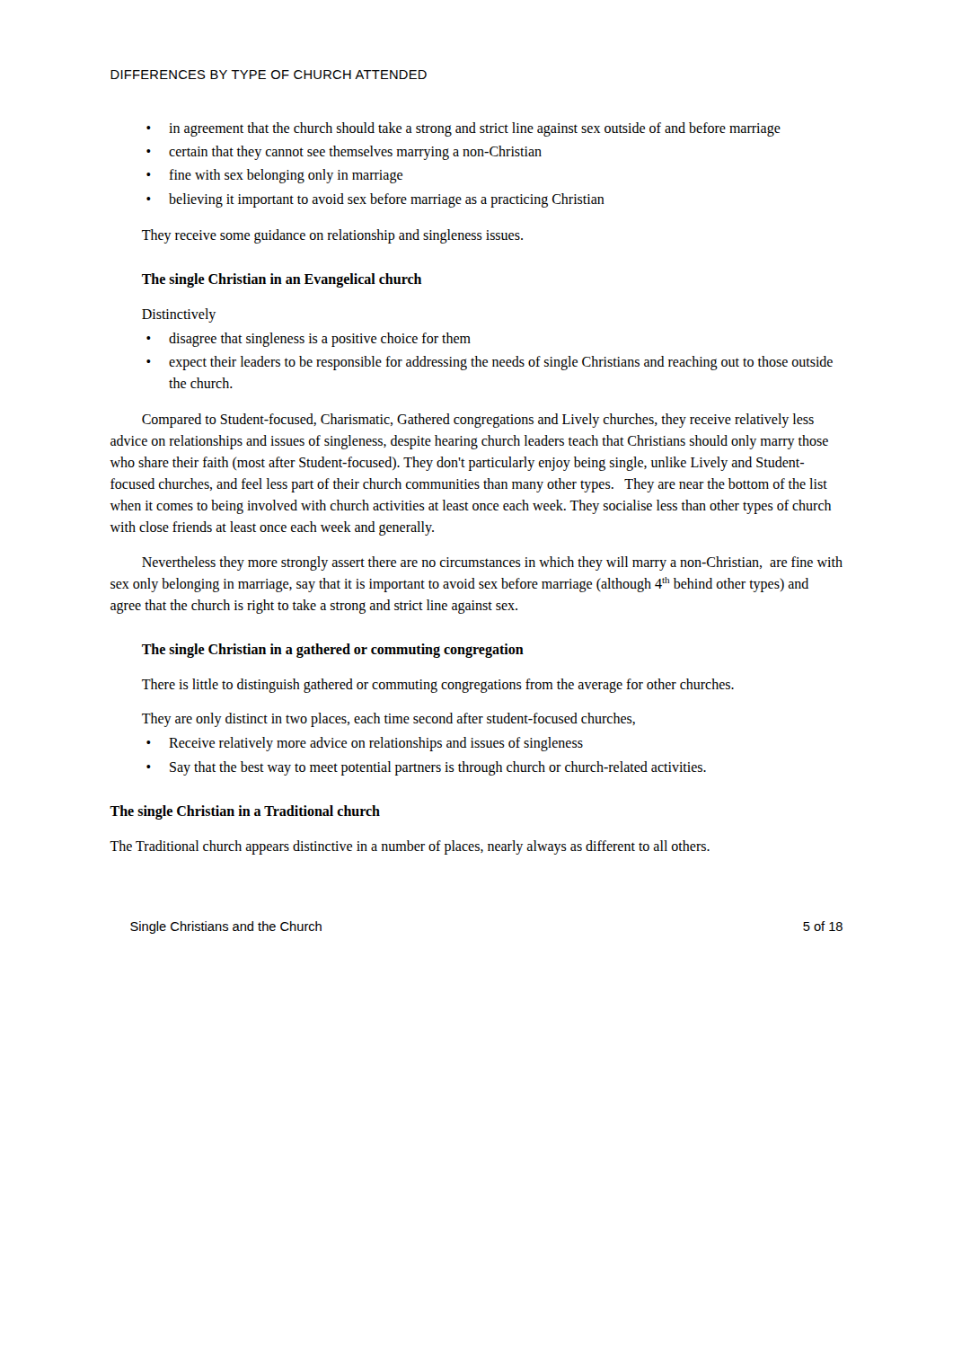DIFFERENCES BY TYPE OF CHURCH ATTENDED
in agreement that the church should take a strong and strict line against sex outside of and before marriage
certain that they cannot see themselves marrying a non-Christian
fine with sex belonging only in marriage
believing it important to avoid sex before marriage as a practicing Christian
They receive some guidance on relationship and singleness issues.
The single Christian in an Evangelical church
Distinctively
disagree that singleness is a positive choice for them
expect their leaders to be responsible for addressing the needs of single Christians and reaching out to those outside the church.
Compared to Student-focused, Charismatic, Gathered congregations and Lively churches, they receive relatively less advice on relationships and issues of singleness, despite hearing church leaders teach that Christians should only marry those who share their faith (most after Student-focused). They don't particularly enjoy being single, unlike Lively and Student-focused churches, and feel less part of their church communities than many other types. They are near the bottom of the list when it comes to being involved with church activities at least once each week. They socialise less than other types of church with close friends at least once each week and generally.
Nevertheless they more strongly assert there are no circumstances in which they will marry a non-Christian, are fine with sex only belonging in marriage, say that it is important to avoid sex before marriage (although 4th behind other types) and agree that the church is right to take a strong and strict line against sex.
The single Christian in a gathered or commuting congregation
There is little to distinguish gathered or commuting congregations from the average for other churches.
They are only distinct in two places, each time second after student-focused churches,
Receive relatively more advice on relationships and issues of singleness
Say that the best way to meet potential partners is through church or church-related activities.
The single Christian in a Traditional church
The Traditional church appears distinctive in a number of places, nearly always as different to all others.
Single Christians and the Church 5 of 18